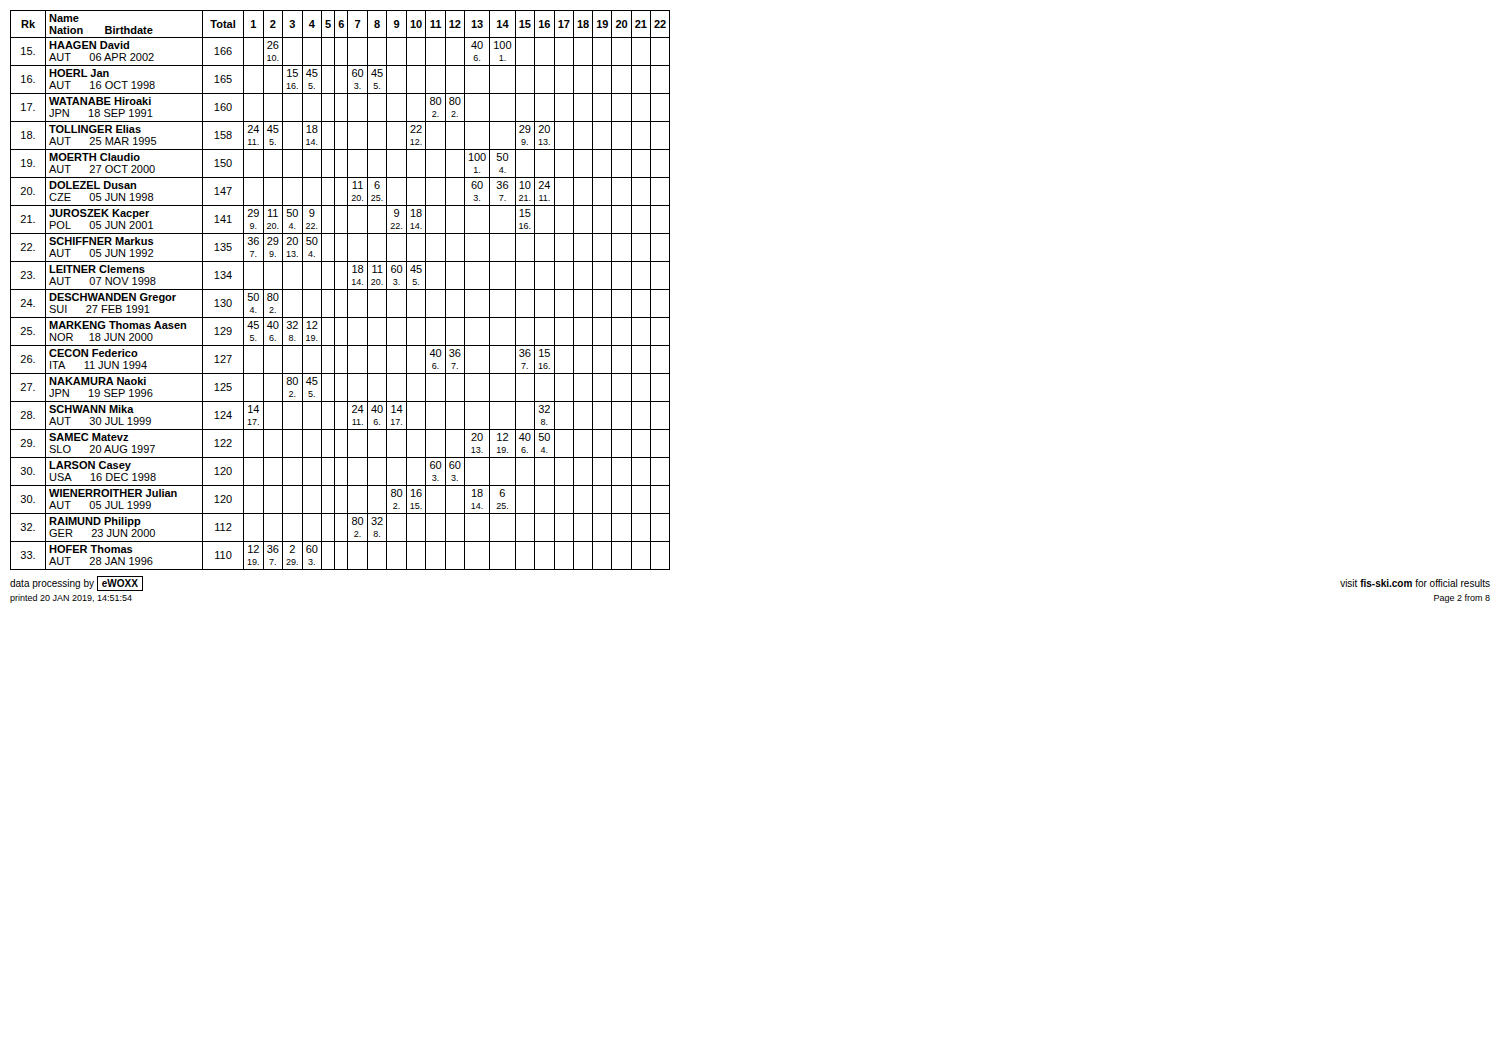| Rk | Name Nation Birthdate | Total | 1 | 2 | 3 | 4 | 5 | 6 | 7 | 8 | 9 | 10 | 11 | 12 | 13 | 14 | 15 | 16 | 17 | 18 | 19 | 20 | 21 | 22 |
| --- | --- | --- | --- | --- | --- | --- | --- | --- | --- | --- | --- | --- | --- | --- | --- | --- | --- | --- | --- | --- | --- | --- | --- | --- |
| 15. | HAAGEN David AUT 06 APR 2002 | 166 | | 26 10. | | | | | | | | | | | 40 6. | 100 1. | | | | | | | | |
| 16. | HOERL Jan AUT 16 OCT 1998 | 165 | | | 15 16. | 45 5. | | | 60 3. | 45 5. | | | | | | | | | | | | | | |
| 17. | WATANABE Hiroaki JPN 18 SEP 1991 | 160 | | | | | | | | | | | 80 2. | 80 2. | | | | | | | | | | |
| 18. | TOLLINGER Elias AUT 25 MAR 1995 | 158 | 24 11. | 45 5. | | 18 14. | | | | | | 22 12. | | | | | 29 9. | 20 13. | | | | | | |
| 19. | MOERTH Claudio AUT 27 OCT 2000 | 150 | | | | | | | | | | | | | 100 1. | 50 4. | | | | | | | | |
| 20. | DOLEZEL Dusan CZE 05 JUN 1998 | 147 | | | | | | | 11 20. | 6 25. | | | | | 60 3. | 36 7. | 10 21. | 24 11. | | | | | | |
| 21. | JUROSZEK Kacper POL 05 JUN 2001 | 141 | 29 9. | 11 20. | 50 4. | 9 22. | | | | | 9 22. | 18 14. | | | | | 15 16. | | | | | | | |
| 22. | SCHIFFNER Markus AUT 05 JUN 1992 | 135 | 36 7. | 29 9. | 20 13. | 50 4. | | | | | | | | | | | | | | | | | | |
| 23. | LEITNER Clemens AUT 07 NOV 1998 | 134 | | | | | | | 18 14. | 11 20. | 60 3. | 45 5. | | | | | | | | | | | | |
| 24. | DESCHWANDEN Gregor SUI 27 FEB 1991 | 130 | 50 4. | 80 2. | | | | | | | | | | | | | | | | | | | | |
| 25. | MARKENG Thomas Aasen NOR 18 JUN 2000 | 129 | 45 5. | 40 6. | 32 8. | 12 19. | | | | | | | | | | | | | | | | | | |
| 26. | CECON Federico ITA 11 JUN 1994 | 127 | | | | | | | | | | | 40 6. | 36 7. | | | 36 7. | 15 16. | | | | | | |
| 27. | NAKAMURA Naoki JPN 19 SEP 1996 | 125 | | | 80 2. | 45 5. | | | | | | | | | | | | | | | | | | |
| 28. | SCHWANN Mika AUT 30 JUL 1999 | 124 | 14 17. | | | | | | 24 11. | 40 6. | 14 17. | | | | | | | 32 8. | | | | | | |
| 29. | SAMEC Matevz SLO 20 AUG 1997 | 122 | | | | | | | | | | | | | 20 13. | 12 19. | 40 6. | 50 4. | | | | | | |
| 30. | LARSON Casey USA 16 DEC 1998 | 120 | | | | | | | | | | | 60 3. | 60 3. | | | | | | | | | | |
| 30. | WIENERROITHER Julian AUT 05 JUL 1999 | 120 | | | | | | | | | 80 2. | 16 15. | | | 18 14. | 6 25. | | | | | | | | |
| 32. | RAIMUND Philipp GER 23 JUN 2000 | 112 | | | | | | | 80 2. | 32 8. | | | | | | | | | | | | | | |
| 33. | HOFER Thomas AUT 28 JAN 1996 | 110 | 12 19. | 36 7. | 2 29. | 60 3. | | | | | | | | | | | | | | | | | | |
data processing by eWOXX
visit fis-ski.com for official results
printed 20 JAN 2019, 14:51:54
Page 2 from 8